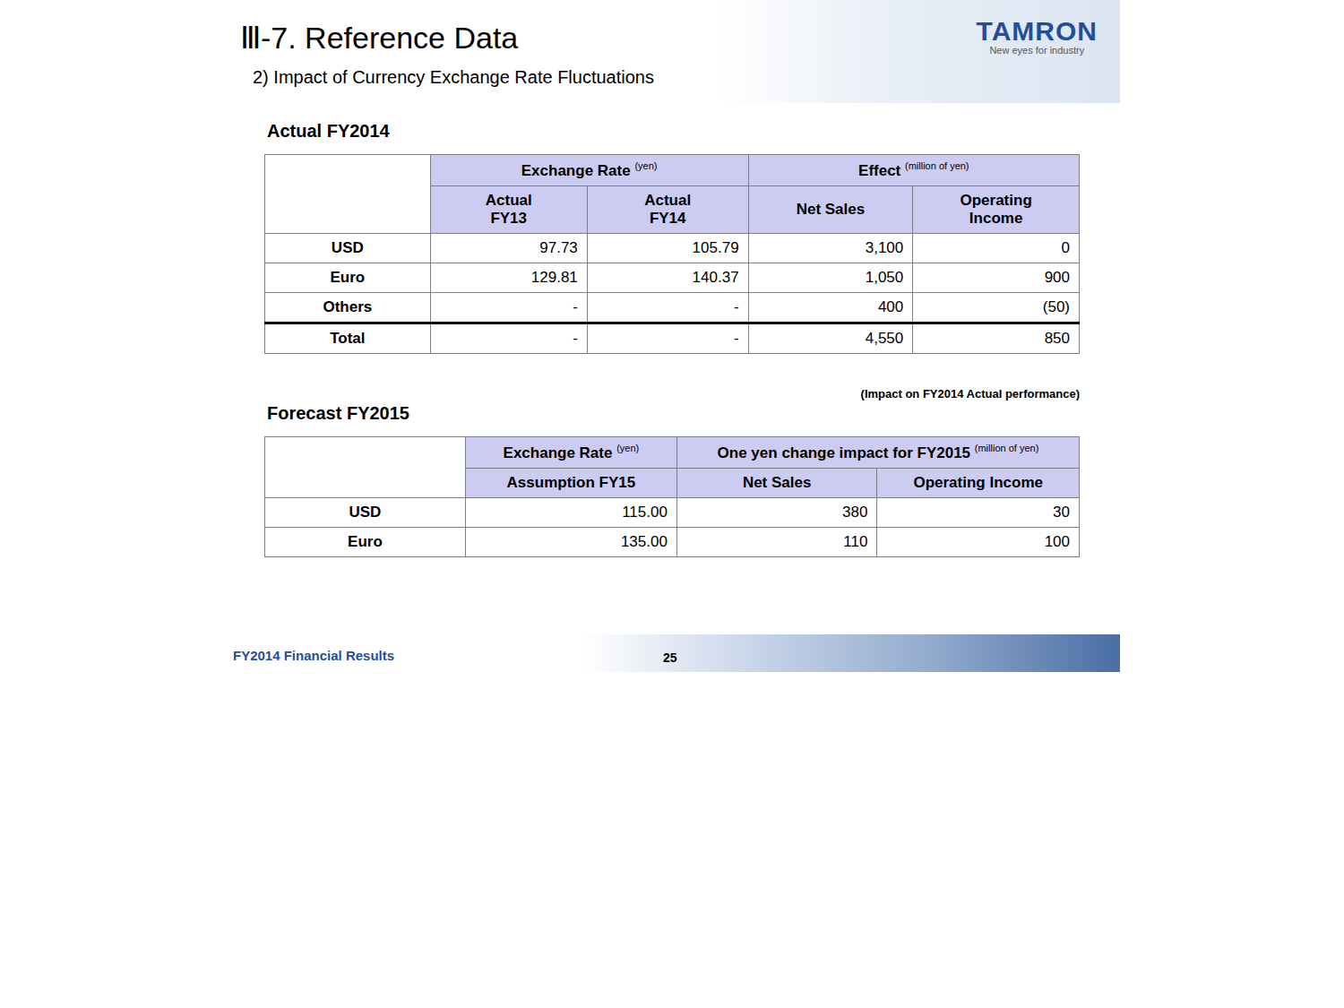Ⅲ-7. Reference Data
2) Impact of Currency Exchange Rate Fluctuations
TAMRON
New eyes for industry
Actual FY2014
| | Exchange Rate (yen) | Effect (million of yen) |
| --- | --- | --- |
| Actual FY13 | Actual FY14 | Net Sales | Operating Income |
| USD | 97.73 | 105.79 | 3,100 | 0 |
| Euro | 129.81 | 140.37 | 1,050 | 900 |
| Others | - | - | 400 | (50) |
| Total | - | - | 4,550 | 850 |
(Impact on FY2014 Actual performance)
Forecast FY2015
| | Exchange Rate (yen) | One yen change impact for FY2015 (million of yen) |
| --- | --- | --- |
| Assumption FY15 | Net Sales | Operating Income |
| USD | 115.00 | 380 | 30 |
| Euro | 135.00 | 110 | 100 |
FY2014 Financial Results
25